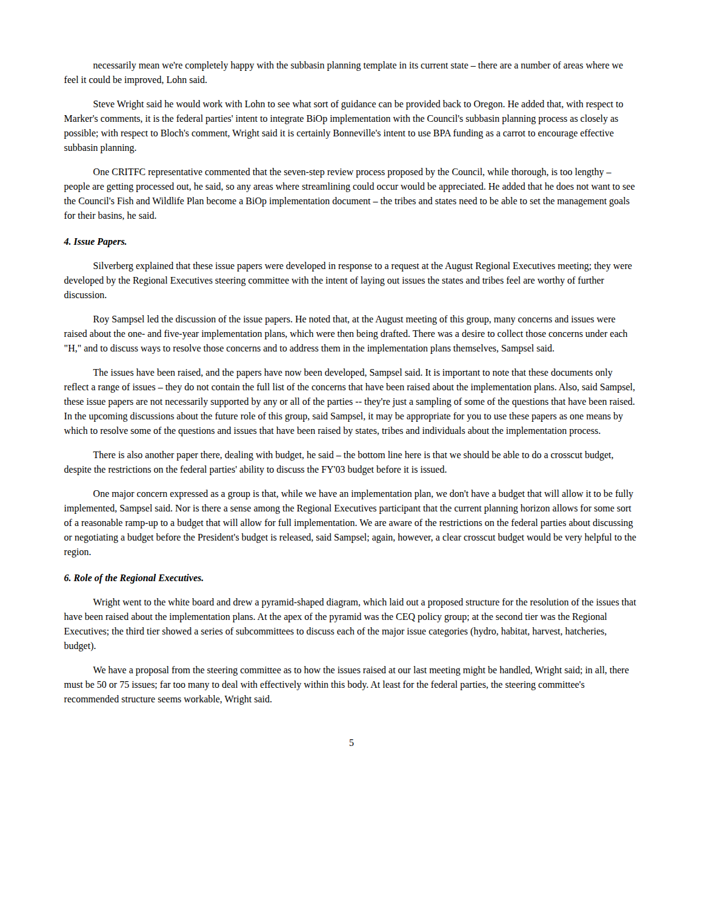necessarily mean we're completely happy with the subbasin planning template in its current state – there are a number of areas where we feel it could be improved, Lohn said.
Steve Wright said he would work with Lohn to see what sort of guidance can be provided back to Oregon. He added that, with respect to Marker's comments, it is the federal parties' intent to integrate BiOp implementation with the Council's subbasin planning process as closely as possible; with respect to Bloch's comment, Wright said it is certainly Bonneville's intent to use BPA funding as a carrot to encourage effective subbasin planning.
One CRITFC representative commented that the seven-step review process proposed by the Council, while thorough, is too lengthy – people are getting processed out, he said, so any areas where streamlining could occur would be appreciated. He added that he does not want to see the Council's Fish and Wildlife Plan become a BiOp implementation document – the tribes and states need to be able to set the management goals for their basins, he said.
4. Issue Papers.
Silverberg explained that these issue papers were developed in response to a request at the August Regional Executives meeting; they were developed by the Regional Executives steering committee with the intent of laying out issues the states and tribes feel are worthy of further discussion.
Roy Sampsel led the discussion of the issue papers. He noted that, at the August meeting of this group, many concerns and issues were raised about the one- and five-year implementation plans, which were then being drafted. There was a desire to collect those concerns under each "H," and to discuss ways to resolve those concerns and to address them in the implementation plans themselves, Sampsel said.
The issues have been raised, and the papers have now been developed, Sampsel said. It is important to note that these documents only reflect a range of issues – they do not contain the full list of the concerns that have been raised about the implementation plans. Also, said Sampsel, these issue papers are not necessarily supported by any or all of the parties -- they're just a sampling of some of the questions that have been raised. In the upcoming discussions about the future role of this group, said Sampsel, it may be appropriate for you to use these papers as one means by which to resolve some of the questions and issues that have been raised by states, tribes and individuals about the implementation process.
There is also another paper there, dealing with budget, he said – the bottom line here is that we should be able to do a crosscut budget, despite the restrictions on the federal parties' ability to discuss the FY'03 budget before it is issued.
One major concern expressed as a group is that, while we have an implementation plan, we don't have a budget that will allow it to be fully implemented, Sampsel said. Nor is there a sense among the Regional Executives participant that the current planning horizon allows for some sort of a reasonable ramp-up to a budget that will allow for full implementation. We are aware of the restrictions on the federal parties about discussing or negotiating a budget before the President's budget is released, said Sampsel; again, however, a clear crosscut budget would be very helpful to the region.
6. Role of the Regional Executives.
Wright went to the white board and drew a pyramid-shaped diagram, which laid out a proposed structure for the resolution of the issues that have been raised about the implementation plans. At the apex of the pyramid was the CEQ policy group; at the second tier was the Regional Executives; the third tier showed a series of subcommittees to discuss each of the major issue categories (hydro, habitat, harvest, hatcheries, budget).
We have a proposal from the steering committee as to how the issues raised at our last meeting might be handled, Wright said; in all, there must be 50 or 75 issues; far too many to deal with effectively within this body. At least for the federal parties, the steering committee's recommended structure seems workable, Wright said.
5